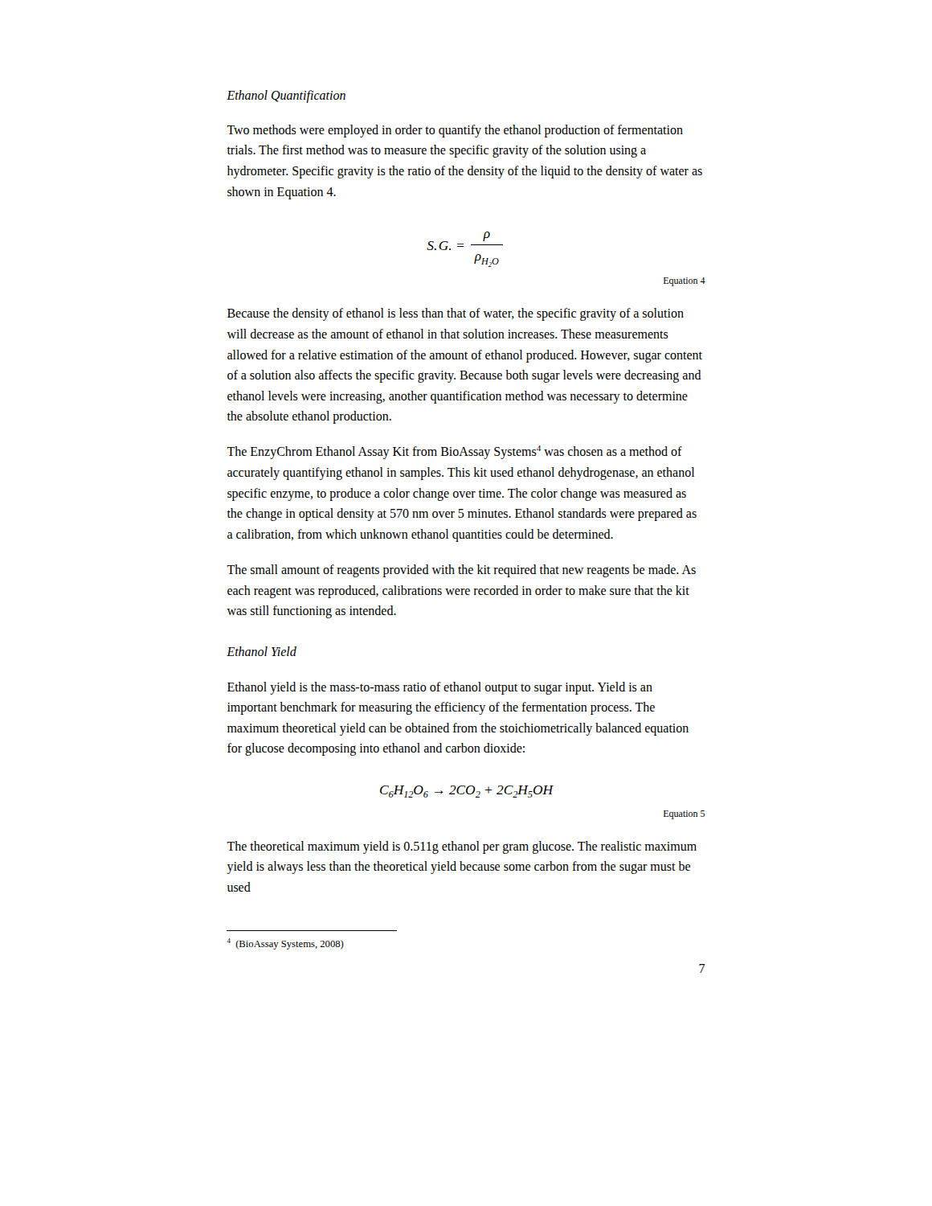Ethanol Quantification
Two methods were employed in order to quantify the ethanol production of fermentation trials. The first method was to measure the specific gravity of the solution using a hydrometer. Specific gravity is the ratio of the density of the liquid to the density of water as shown in Equation 4.
S. G. = ρρH2O
Equation 4
Because the density of ethanol is less than that of water, the specific gravity of a solution will decrease as the amount of ethanol in that solution increases. These measurements allowed for a relative estimation of the amount of ethanol produced. However, sugar content of a solution also affects the specific gravity. Because both sugar levels were decreasing and ethanol levels were increasing, another quantification method was necessary to determine the absolute ethanol production.
The EnzyChrom Ethanol Assay Kit from BioAssay Systems4 was chosen as a method of accurately quantifying ethanol in samples. This kit used ethanol dehydrogenase, an ethanol specific enzyme, to produce a color change over time. The color change was measured as the change in optical density at 570 nm over 5 minutes. Ethanol standards were prepared as a calibration, from which unknown ethanol quantities could be determined.
The small amount of reagents provided with the kit required that new reagents be made. As each reagent was reproduced, calibrations were recorded in order to make sure that the kit was still functioning as intended.
Ethanol Yield
Ethanol yield is the mass-to-mass ratio of ethanol output to sugar input. Yield is an important benchmark for measuring the efficiency of the fermentation process. The maximum theoretical yield can be obtained from the stoichiometrically balanced equation for glucose decomposing into ethanol and carbon dioxide:
C6H12O6 → 2CO2 + 2C2H5OH
Equation 5
The theoretical maximum yield is 0.511g ethanol per gram glucose. The realistic maximum yield is always less than the theoretical yield because some carbon from the sugar must be used
4 (BioAssay Systems, 2008)
7